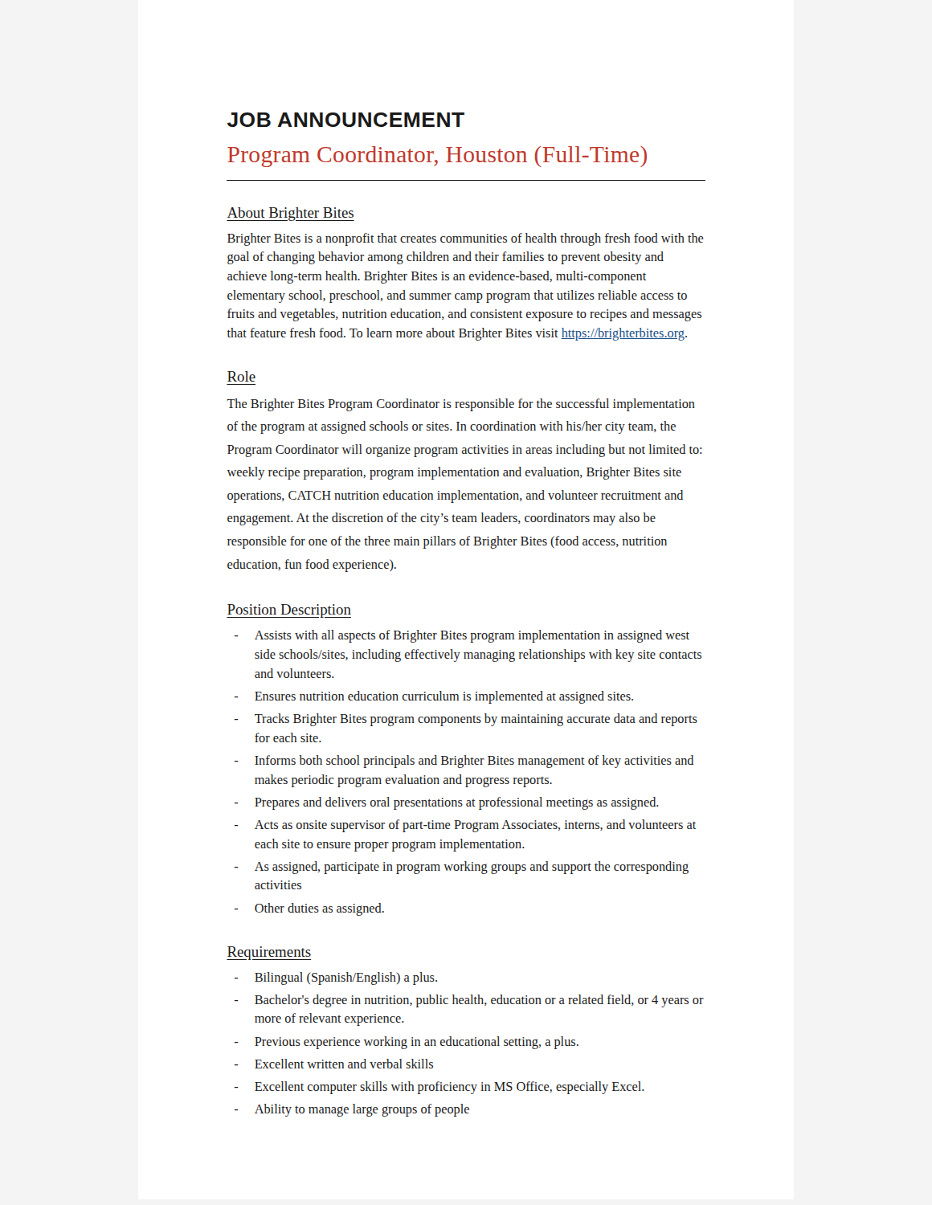JOB ANNOUNCEMENT
Program Coordinator, Houston (Full-Time)
About Brighter Bites
Brighter Bites is a nonprofit that creates communities of health through fresh food with the goal of changing behavior among children and their families to prevent obesity and achieve long-term health. Brighter Bites is an evidence-based, multi-component elementary school, preschool, and summer camp program that utilizes reliable access to fruits and vegetables, nutrition education, and consistent exposure to recipes and messages that feature fresh food. To learn more about Brighter Bites visit https://brighterbites.org.
Role
The Brighter Bites Program Coordinator is responsible for the successful implementation of the program at assigned schools or sites. In coordination with his/her city team, the Program Coordinator will organize program activities in areas including but not limited to: weekly recipe preparation, program implementation and evaluation, Brighter Bites site operations, CATCH nutrition education implementation, and volunteer recruitment and engagement. At the discretion of the city’s team leaders, coordinators may also be responsible for one of the three main pillars of Brighter Bites (food access, nutrition education, fun food experience).
Position Description
Assists with all aspects of Brighter Bites program implementation in assigned west side schools/sites, including effectively managing relationships with key site contacts and volunteers.
Ensures nutrition education curriculum is implemented at assigned sites.
Tracks Brighter Bites program components by maintaining accurate data and reports for each site.
Informs both school principals and Brighter Bites management of key activities and makes periodic program evaluation and progress reports.
Prepares and delivers oral presentations at professional meetings as assigned.
Acts as onsite supervisor of part-time Program Associates, interns, and volunteers at each site to ensure proper program implementation.
As assigned, participate in program working groups and support the corresponding activities
Other duties as assigned.
Requirements
Bilingual (Spanish/English) a plus.
Bachelor's degree in nutrition, public health, education or a related field, or 4 years or more of relevant experience.
Previous experience working in an educational setting, a plus.
Excellent written and verbal skills
Excellent computer skills with proficiency in MS Office, especially Excel.
Ability to manage large groups of people